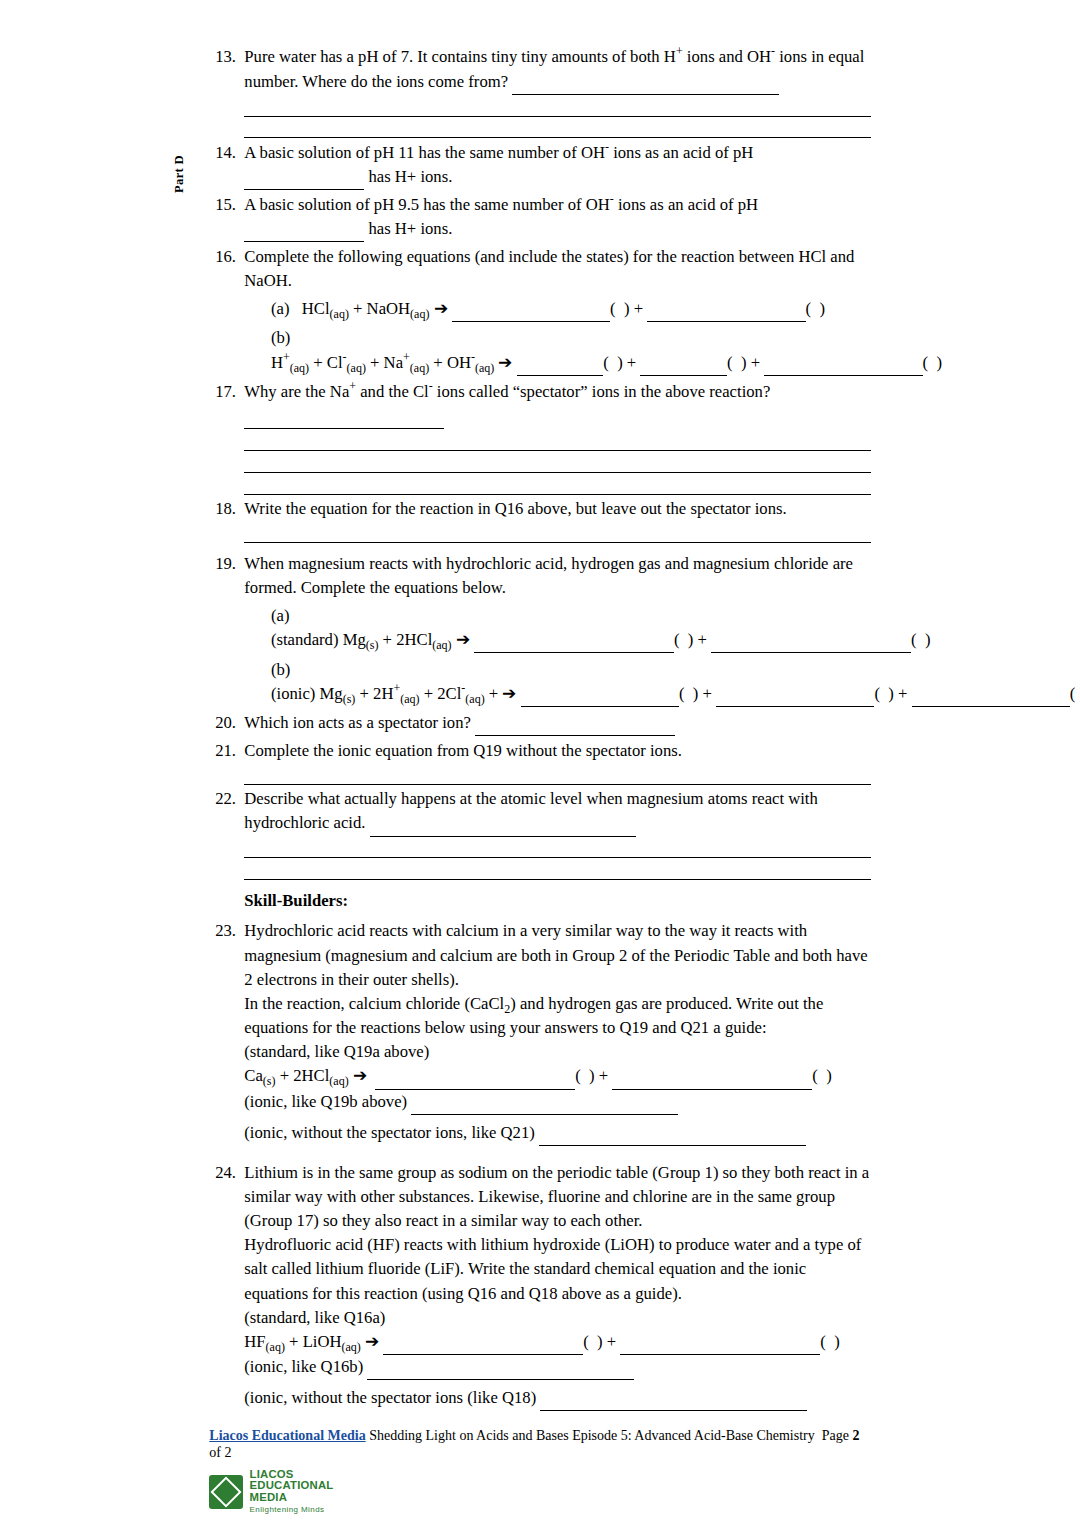Part D
13. Pure water has a pH of 7. It contains tiny tiny amounts of both H+ ions and OH- ions in equal number. Where do the ions come from?
14. A basic solution of pH 11 has the same number of OH- ions as an acid of pH has H+ ions.
15. A basic solution of pH 9.5 has the same number of OH- ions as an acid of pH has H+ ions.
16. Complete the following equations (and include the states) for the reaction between HCl and NaOH.
(a) HCl(aq) + NaOH(aq) ➔ ( ) + ( )
(b) H+(aq) + Cl-(aq) + Na+(aq) + OH-(aq) ➔ ( ) + ( ) + ( )
17. Why are the Na+ and the Cl- ions called “spectator” ions in the above reaction?
18. Write the equation for the reaction in Q16 above, but leave out the spectator ions.
19. When magnesium reacts with hydrochloric acid, hydrogen gas and magnesium chloride are formed. Complete the equations below.
(a) (standard) Mg(s) + 2HCl(aq) ➔ ( ) + ( )
(b) (ionic) Mg(s) + 2H+(aq) + 2Cl-(aq) + ➔ ( ) + ( ) + ( )
20. Which ion acts as a spectator ion?
21. Complete the ionic equation from Q19 without the spectator ions.
22. Describe what actually happens at the atomic level when magnesium atoms react with hydrochloric acid.
Skill-Builders:
23. Hydrochloric acid reacts with calcium in a very similar way to the way it reacts with magnesium (magnesium and calcium are both in Group 2 of the Periodic Table and both have 2 electrons in their outer shells).
In the reaction, calcium chloride (CaCl2) and hydrogen gas are produced. Write out the equations for the reactions below using your answers to Q19 and Q21 a guide:
(standard, like Q19a above) Ca(s) + 2HCl(aq) ➔ ( ) + ( )
(ionic, like Q19b above)
(ionic, without the spectator ions, like Q21)
24. Lithium is in the same group as sodium on the periodic table (Group 1) so they both react in a similar way with other substances. Likewise, fluorine and chlorine are in the same group (Group 17) so they also react in a similar way to each other.
Hydrofluoric acid (HF) reacts with lithium hydroxide (LiOH) to produce water and a type of salt called lithium fluoride (LiF). Write the standard chemical equation and the ionic equations for this reaction (using Q16 and Q18 above as a guide).
(standard, like Q16a) HF(aq) + LiOH(aq) ➔ ( ) + ( )
(ionic, like Q16b)
(ionic, without the spectator ions (like Q18)
Liacos Educational Media Shedding Light on Acids and Bases Episode 5: Advanced Acid-Base Chemistry Page 2 of 2
LIACOS
EDUCATIONAL
MEDIA
Enlightening Minds